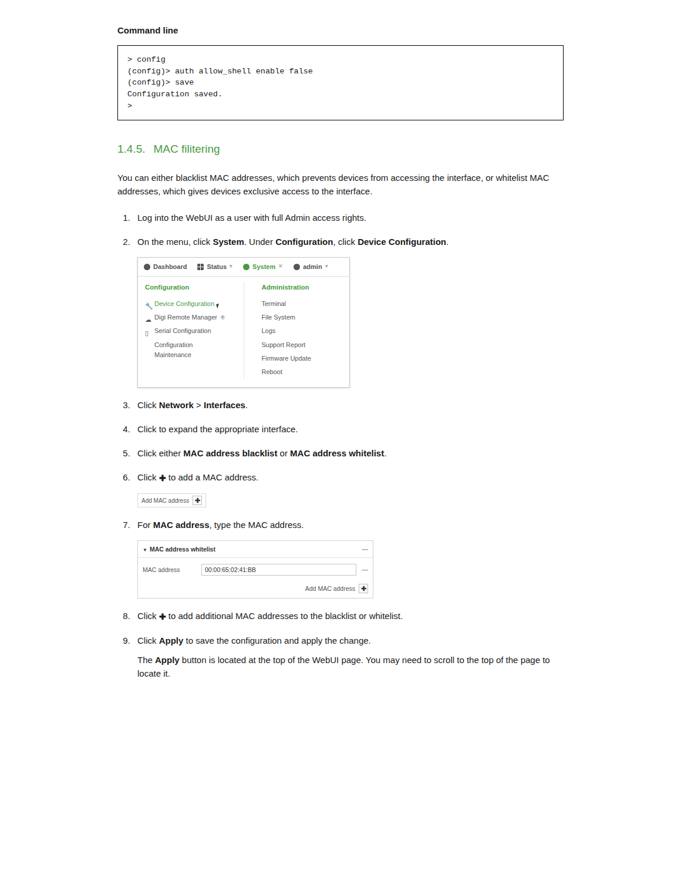Command line
> config
(config)> auth allow_shell enable false
(config)> save
Configuration saved.
>
1.4.5. MAC filitering
You can either blacklist MAC addresses, which prevents devices from accessing the interface, or whitelist MAC addresses, which gives devices exclusive access to the interface.
Log into the WebUI as a user with full Admin access rights.
On the menu, click System. Under Configuration, click Device Configuration.
Dashboard Status ▾ System ✕ admin ▾
Configuration
🔧Device Configuration
☁Digi Remote Manager®
▯Serial Configuration
Configuration Maintenance
Administration
Terminal
File System
Logs
Support Report
Firmware Update
Reboot
Click Network > Interfaces.
Click to expand the appropriate interface.
Click either MAC address blacklist or MAC address whitelist.
Click ✚ to add a MAC address.
Add MAC address ✚
For MAC address, type the MAC address.
▼MAC address whitelist —
MAC address —
Add MAC address ✚
Click ✚ to add additional MAC addresses to the blacklist or whitelist.
Click Apply to save the configuration and apply the change.
The Apply button is located at the top of the WebUI page. You may need to scroll to the top of the page to locate it.